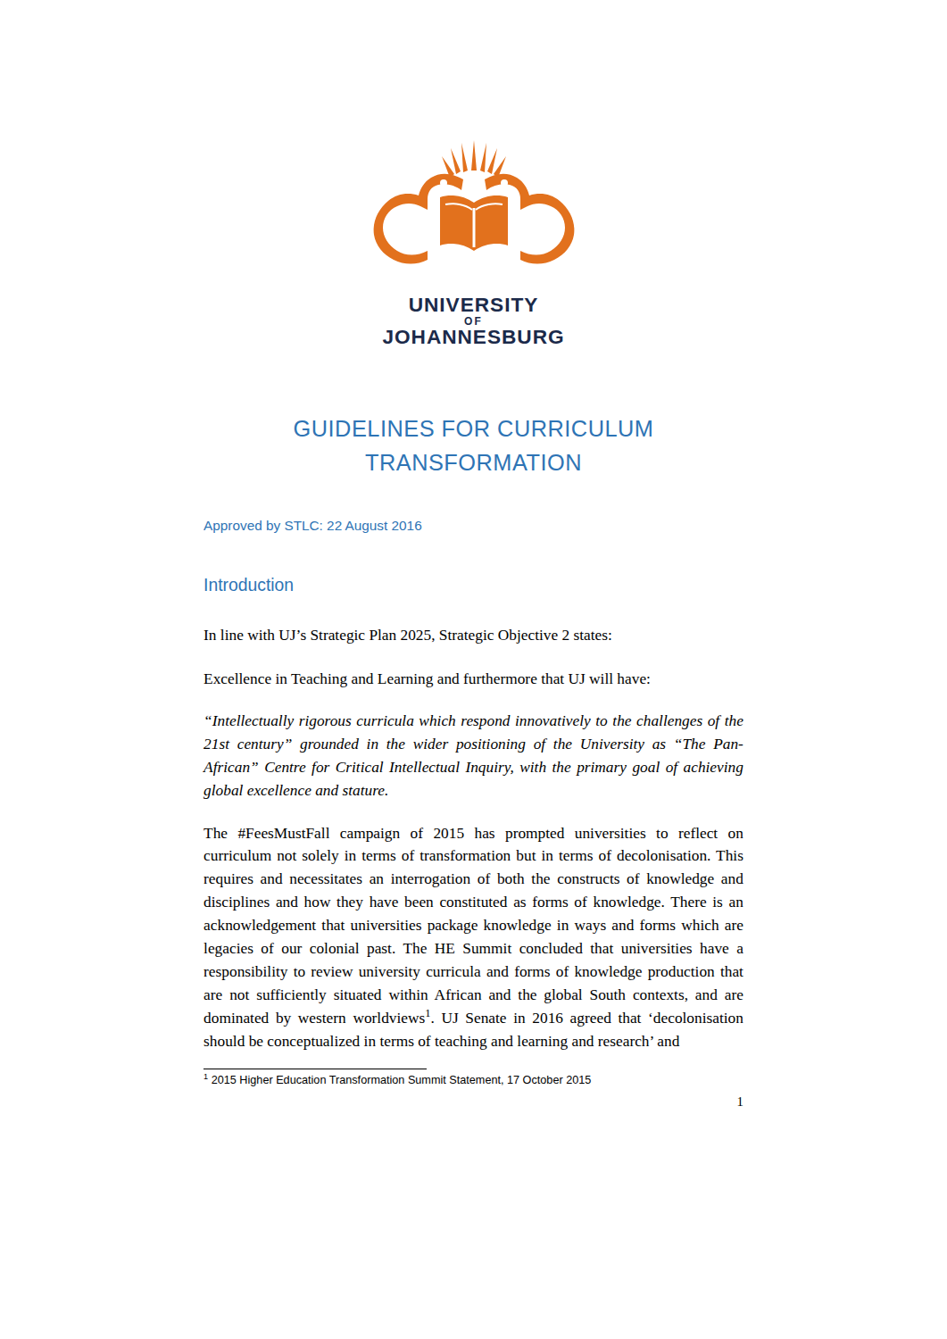UNIVERSITY
OF
JOHANNESBURG
GUIDELINES FOR CURRICULUM TRANSFORMATION
Approved by STLC: 22 August 2016
Introduction
In line with UJ’s Strategic Plan 2025, Strategic Objective 2 states:
Excellence in Teaching and Learning and furthermore that UJ will have:
“Intellectually rigorous curricula which respond innovatively to the challenges of the 21st century” grounded in the wider positioning of the University as “The Pan-African” Centre for Critical Intellectual Inquiry, with the primary goal of achieving global excellence and stature.
The #FeesMustFall campaign of 2015 has prompted universities to reflect on curriculum not solely in terms of transformation but in terms of decolonisation. This requires and necessitates an interrogation of both the constructs of knowledge and disciplines and how they have been constituted as forms of knowledge. There is an acknowledgement that universities package knowledge in ways and forms which are legacies of our colonial past. The HE Summit concluded that universities have a responsibility to review university curricula and forms of knowledge production that are not sufficiently situated within African and the global South contexts, and are dominated by western worldviews1. UJ Senate in 2016 agreed that ‘decolonisation should be conceptualized in terms of teaching and learning and research’ and
1 2015 Higher Education Transformation Summit Statement, 17 October 2015
1